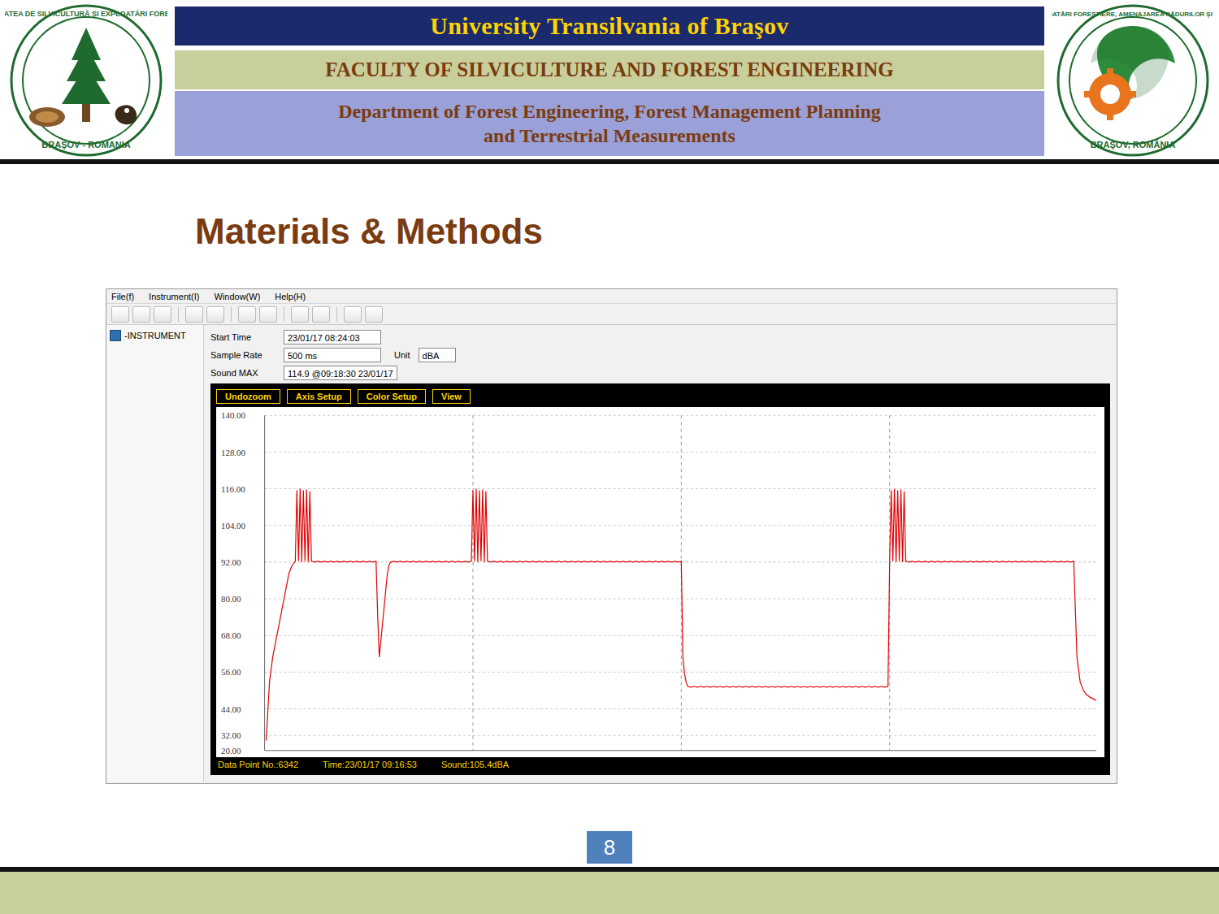BRAŞOV - ROMANIA FACULTATEA DE SILVICULTURĂ ŞI EXPLOATĂRI FORESTIERE
University Transilvania of Braşov
FACULTY OF SILVICULTURE AND FOREST ENGINEERING
Department of Forest Engineering, Forest Management Planning
and Terrestrial Measurements
BRAŞOV, ROMÂNIA DEPARTAMENTUL EXPLOATĂRI FORESTIERE, AMENAJAREA PĂDURILOR ŞI MĂSURĂTORI TERESTRE
Materials & Methods
File(f) Instrument(I) Window(W) Help(H)
-INSTRUMENT
Start Time 23/01/17 08:24:03
Sample Rate 500 ms Unit dBA
Sound MAX 114.9 @09:18:30 23/01/17
Undozoom Axis Setup Color Setup View
140.00 128.00 116.00 104.00 92.00 80.00 68.00 56.00 44.00 32.00 20.00 08:24:03 23/01/17 08:44:52 23/01/17 09:05:42 23/01/17 09:26:31 23/01/17 09:47:21 23/01/17
Data Point No.:6342 Time:23/01/17 09:16:53 Sound:105.4dBA
8